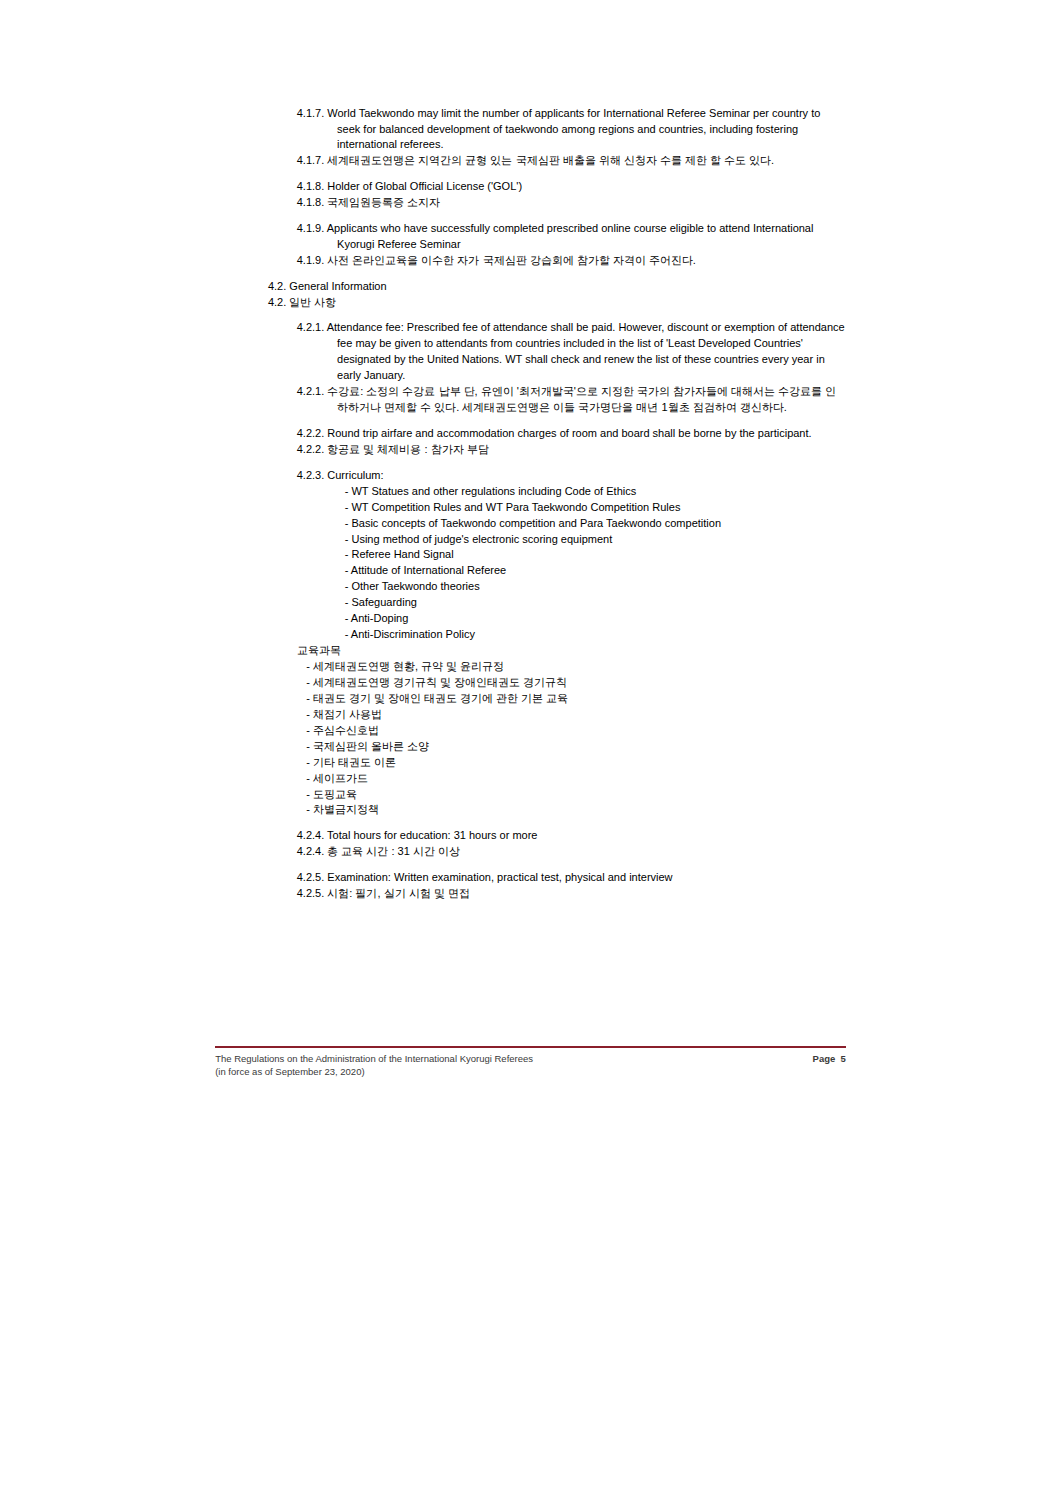4.1.7. World Taekwondo may limit the number of applicants for International Referee Seminar per country to seek for balanced development of taekwondo among regions and countries, including fostering international referees.
4.1.7. 세계태권도연맹은 지역간의 균형 있는 국제심판 배출을 위해 신청자 수를 제한 할 수도 있다.
4.1.8. Holder of Global Official License ('GOL')
4.1.8. 국제임원등록증 소지자
4.1.9. Applicants who have successfully completed prescribed online course eligible to attend International Kyorugi Referee Seminar
4.1.9. 사전 온라인교육을 이수한 자가 국제심판 강습회에 참가할 자격이 주어진다.
4.2. General Information
4.2. 일반 사항
4.2.1. Attendance fee: Prescribed fee of attendance shall be paid. However, discount or exemption of attendance fee may be given to attendants from countries included in the list of 'Least Developed Countries' designated by the United Nations. WT shall check and renew the list of these countries every year in early January.
4.2.1. 수강료: 소정의 수강료 납부 단, 유엔이 '최저개발국'으로 지정한 국가의 참가자들에 대해서는 수강료를 인하하거나 면제할 수 있다. 세계태권도연맹은 이들 국가명단을 매년 1월초 점검하여 갱신하다.
4.2.2. Round trip airfare and accommodation charges of room and board shall be borne by the participant.
4.2.2. 항공료 및 체제비용 : 참가자 부담
4.2.3. Curriculum:
- WT Statues and other regulations including Code of Ethics
- WT Competition Rules and WT Para Taekwondo Competition Rules
- Basic concepts of Taekwondo competition and Para Taekwondo competition
- Using method of judge's electronic scoring equipment
- Referee Hand Signal
- Attitude of International Referee
- Other Taekwondo theories
- Safeguarding
- Anti-Doping
- Anti-Discrimination Policy
교육과목
- 세계태권도연맹 현황, 규약 및 윤리규정
- 세계태권도연맹 경기규칙 및 장애인태권도 경기규칙
- 태권도 경기 및 장애인 태권도 경기에 관한 기본 교육
- 채점기 사용법
- 주심수신호법
- 국제심판의 올바른 소양
- 기타 태권도 이론
- 세이프가드
- 도핑교육
- 차별금지정책
4.2.4. Total hours for education: 31 hours or more
4.2.4. 총 교육 시간 : 31 시간 이상
4.2.5. Examination: Written examination, practical test, physical and interview
4.2.5. 시험: 필기, 실기 시험 및 면접
The Regulations on the Administration of the International Kyorugi Referees
(in force as of September 23, 2020)
Page 5